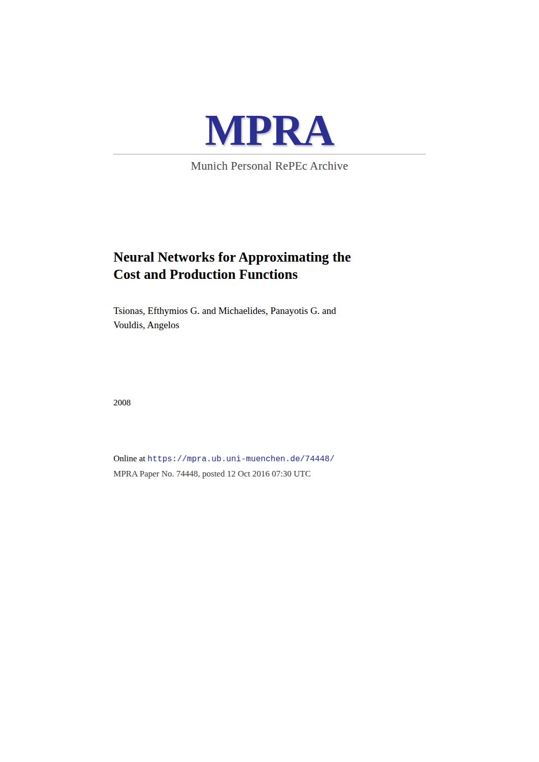MPRA
Munich Personal RePEc Archive
Neural Networks for Approximating the
Cost and Production Functions
Tsionas, Efthymios G. and Michaelides, Panayotis G. and
Vouldis, Angelos
2008
Online at https://mpra.ub.uni-muenchen.de/74448/
MPRA Paper No. 74448, posted 12 Oct 2016 07:30 UTC